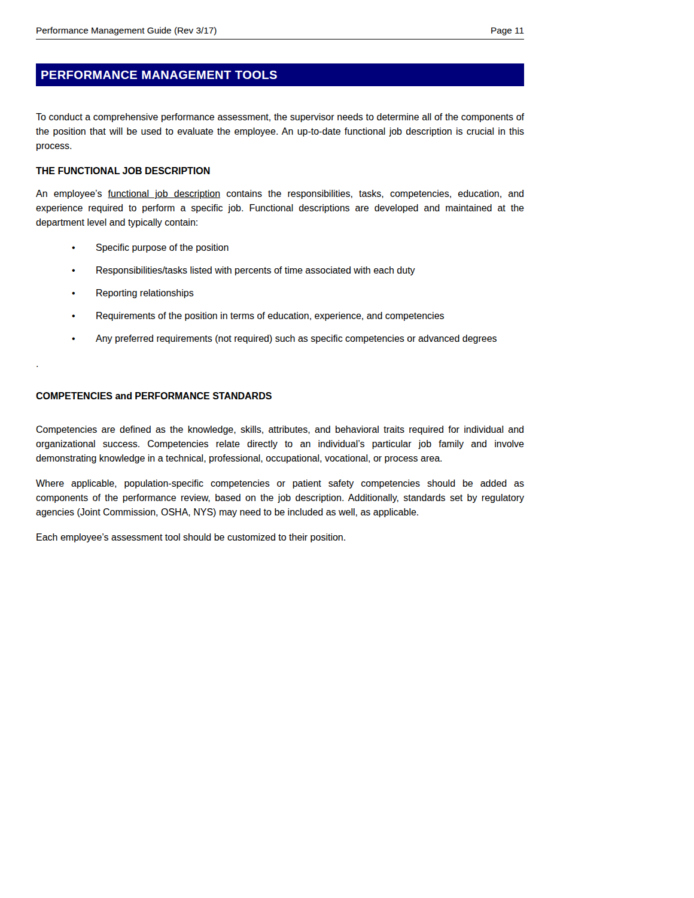Performance Management Guide (Rev 3/17) Page 11
PERFORMANCE MANAGEMENT TOOLS
To conduct a comprehensive performance assessment, the supervisor needs to determine all of the components of the position that will be used to evaluate the employee. An up-to-date functional job description is crucial in this process.
The Functional Job Description
An employee’s functional job description contains the responsibilities, tasks, competencies, education, and experience required to perform a specific job. Functional descriptions are developed and maintained at the department level and typically contain:
Specific purpose of the position
Responsibilities/tasks listed with percents of time associated with each duty
Reporting relationships
Requirements of the position in terms of education, experience, and competencies
Any preferred requirements (not required) such as specific competencies or advanced degrees
.
COMPETENCIES and PERFORMANCE STANDARDS
Competencies are defined as the knowledge, skills, attributes, and behavioral traits required for individual and organizational success. Competencies relate directly to an individual’s particular job family and involve demonstrating knowledge in a technical, professional, occupational, vocational, or process area.
Where applicable, population-specific competencies or patient safety competencies should be added as components of the performance review, based on the job description. Additionally, standards set by regulatory agencies (Joint Commission, OSHA, NYS) may need to be included as well, as applicable.
Each employee’s assessment tool should be customized to their position.